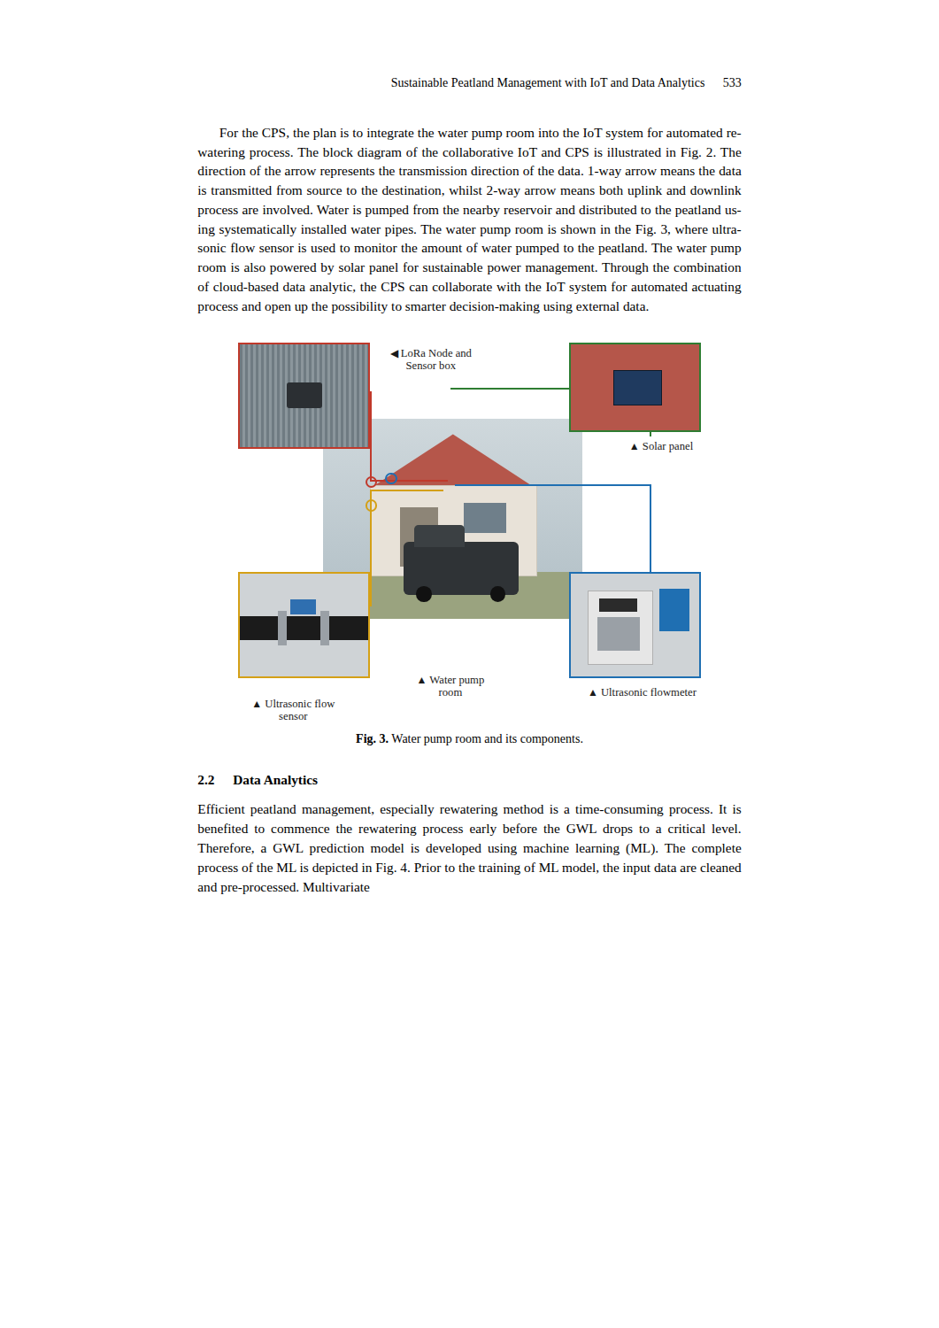Sustainable Peatland Management with IoT and Data Analytics 533
For the CPS, the plan is to integrate the water pump room into the IoT system for automated rewatering process. The block diagram of the collaborative IoT and CPS is illustrated in Fig. 2. The direction of the arrow represents the transmission direction of the data. 1-way arrow means the data is transmitted from source to the destination, whilst 2-way arrow means both uplink and downlink process are involved. Water is pumped from the nearby reservoir and distributed to the peatland using systematically installed water pipes. The water pump room is shown in the Fig. 3, where ultrasonic flow sensor is used to monitor the amount of water pumped to the peatland. The water pump room is also powered by solar panel for sustainable power management. Through the combination of cloud-based data analytic, the CPS can collaborate with the IoT system for automated actuating process and open up the possibility to smarter decision-making using external data.
◀ LoRa Node and
Sensor box
▲ Solar panel
▲ Water pump
room
▲ Ultrasonic flow
sensor
▲ Ultrasonic flowmeter
Fig. 3. Water pump room and its components.
2.2 Data Analytics
Efficient peatland management, especially rewatering method is a time-consuming process. It is benefited to commence the rewatering process early before the GWL drops to a critical level. Therefore, a GWL prediction model is developed using machine learning (ML). The complete process of the ML is depicted in Fig. 4. Prior to the training of ML model, the input data are cleaned and pre-processed. Multivariate